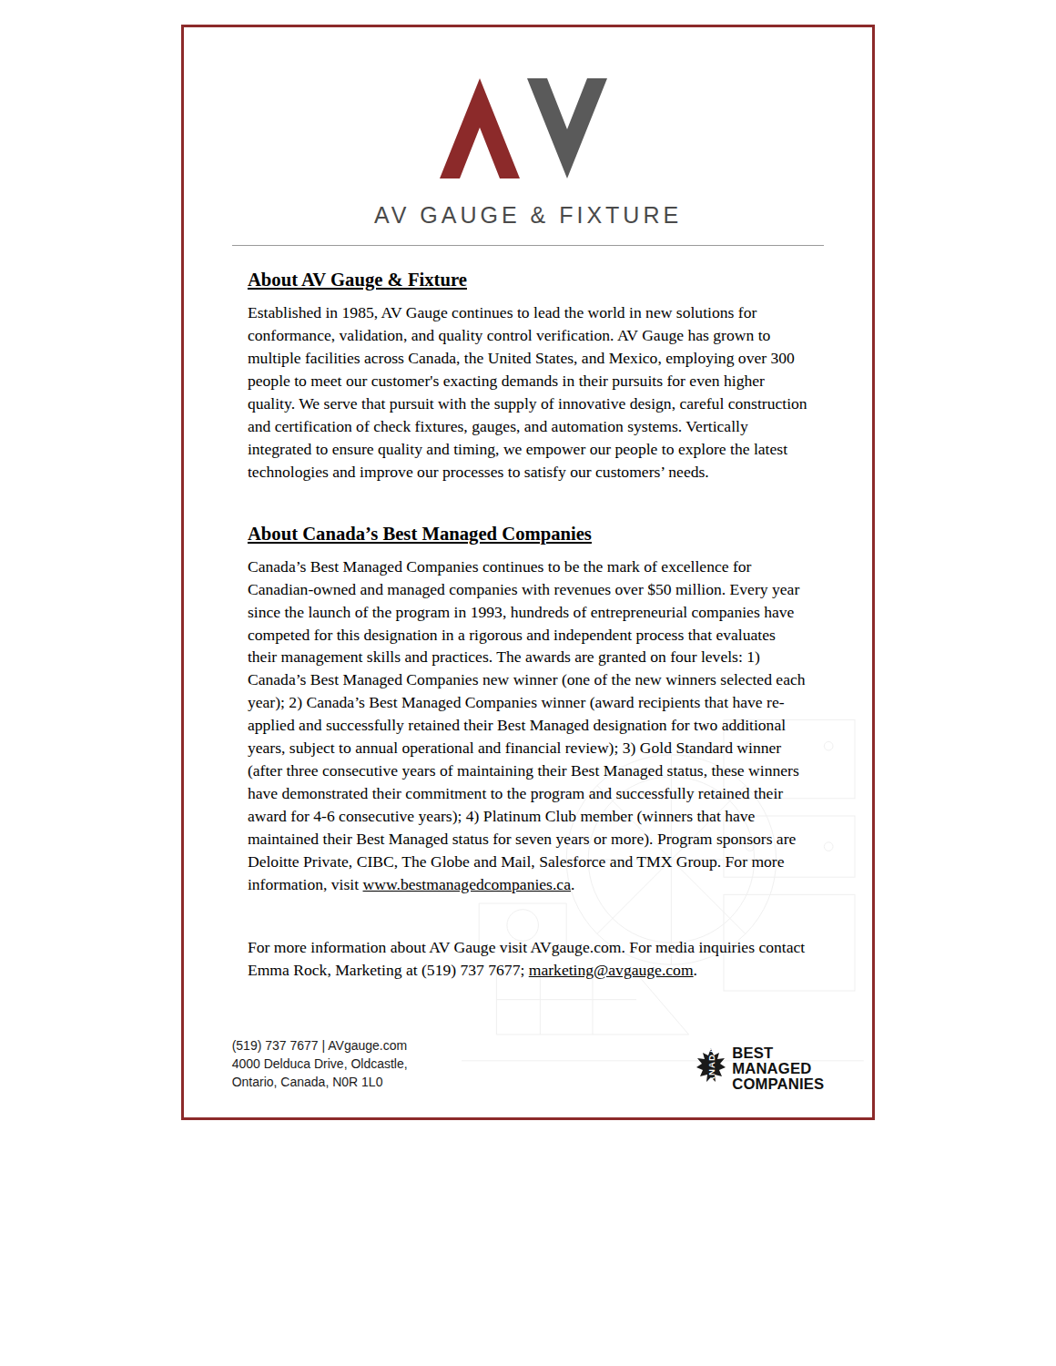AV GAUGE & FIXTURE
About AV Gauge & Fixture
Established in 1985, AV Gauge continues to lead the world in new solutions for conformance, validation, and quality control verification. AV Gauge has grown to multiple facilities across Canada, the United States, and Mexico, employing over 300 people to meet our customer's exacting demands in their pursuits for even higher quality. We serve that pursuit with the supply of innovative design, careful construction and certification of check fixtures, gauges, and automation systems. Vertically integrated to ensure quality and timing, we empower our people to explore the latest technologies and improve our processes to satisfy our customers’ needs.
About Canada’s Best Managed Companies
Canada’s Best Managed Companies continues to be the mark of excellence for Canadian-owned and managed companies with revenues over $50 million. Every year since the launch of the program in 1993, hundreds of entrepreneurial companies have competed for this designation in a rigorous and independent process that evaluates their management skills and practices. The awards are granted on four levels: 1) Canada’s Best Managed Companies new winner (one of the new winners selected each year); 2) Canada’s Best Managed Companies winner (award recipients that have re-applied and successfully retained their Best Managed designation for two additional years, subject to annual operational and financial review); 3) Gold Standard winner (after three consecutive years of maintaining their Best Managed status, these winners have demonstrated their commitment to the program and successfully retained their award for 4-6 consecutive years); 4) Platinum Club member (winners that have maintained their Best Managed status for seven years or more). Program sponsors are Deloitte Private, CIBC, The Globe and Mail, Salesforce and TMX Group. For more information, visit www.bestmanagedcompanies.ca.
For more information about AV Gauge visit AVgauge.com. For media inquiries contact Emma Rock, Marketing at (519) 737 7677; marketing@avgauge.com.
(519) 737 7677 | AVgauge.com
4000 Delduca Drive, Oldcastle,
Ontario, Canada, N0R 1L0
CANADA
BEST
MANAGED
COMPANIES